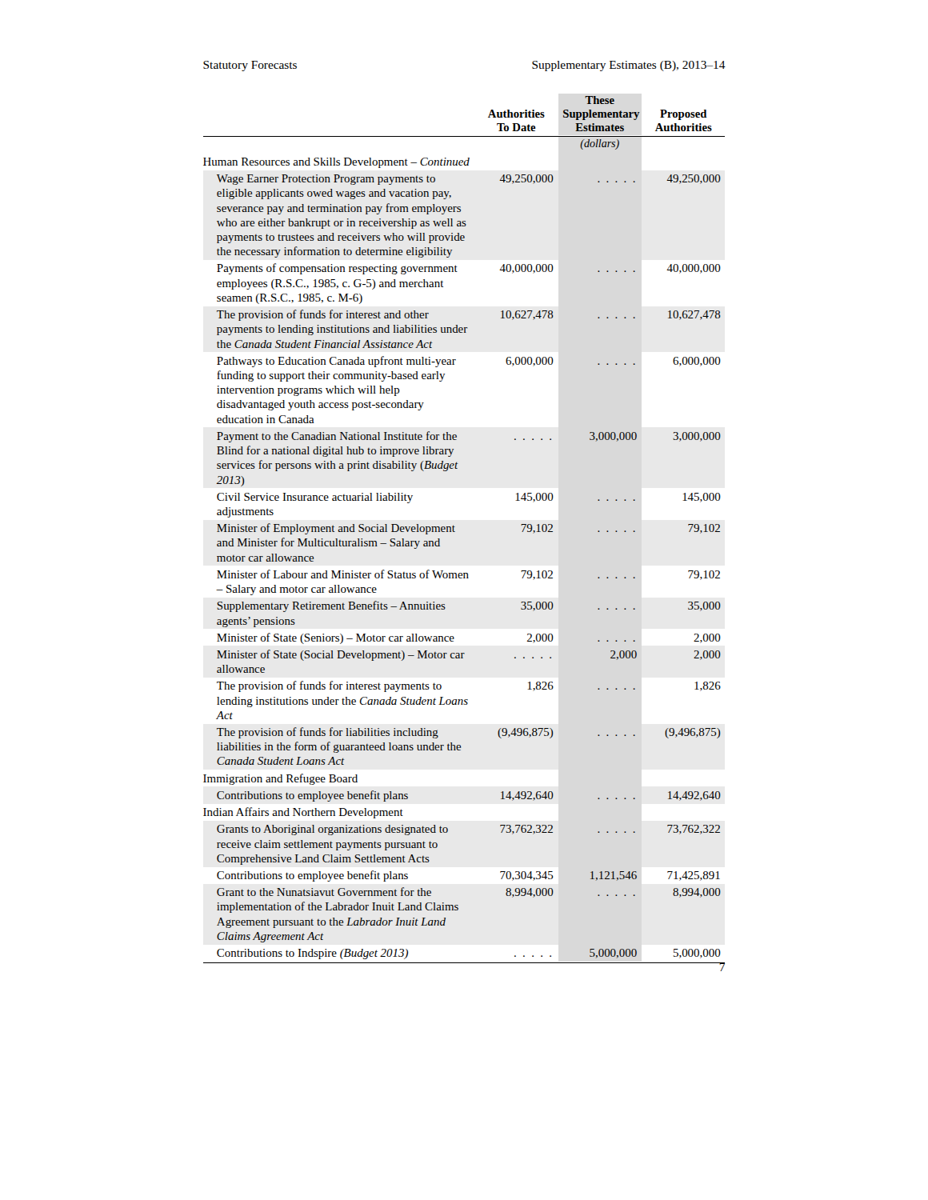Statutory Forecasts
Supplementary Estimates (B), 2013–14
| | Authorities To Date | These Supplementary Estimates | Proposed Authorities |
| --- | --- | --- | --- |
| | | (dollars) | |
| Human Resources and Skills Development – Continued | | | |
| Wage Earner Protection Program payments to eligible applicants owed wages and vacation pay, severance pay and termination pay from employers who are either bankrupt or in receivership as well as payments to trustees and receivers who will provide the necessary information to determine eligibility | 49,250,000 | . . . . . | 49,250,000 |
| Payments of compensation respecting government employees (R.S.C., 1985, c. G-5) and merchant seamen (R.S.C., 1985, c. M-6) | 40,000,000 | . . . . . | 40,000,000 |
| The provision of funds for interest and other payments to lending institutions and liabilities under the Canada Student Financial Assistance Act | 10,627,478 | . . . . . | 10,627,478 |
| Pathways to Education Canada upfront multi-year funding to support their community-based early intervention programs which will help disadvantaged youth access post-secondary education in Canada | 6,000,000 | . . . . . | 6,000,000 |
| Payment to the Canadian National Institute for the Blind for a national digital hub to improve library services for persons with a print disability ( Budget 2013 ) | . . . . . | 3,000,000 | 3,000,000 |
| Civil Service Insurance actuarial liability adjustments | 145,000 | . . . . . | 145,000 |
| Minister of Employment and Social Development and Minister for Multiculturalism – Salary and motor car allowance | 79,102 | . . . . . | 79,102 |
| Minister of Labour and Minister of Status of Women – Salary and motor car allowance | 79,102 | . . . . . | 79,102 |
| Supplementary Retirement Benefits – Annuities agents’ pensions | 35,000 | . . . . . | 35,000 |
| Minister of State (Seniors) – Motor car allowance | 2,000 | . . . . . | 2,000 |
| Minister of State (Social Development) – Motor car allowance | . . . . . | 2,000 | 2,000 |
| The provision of funds for interest payments to lending institutions under the Canada Student Loans Act | 1,826 | . . . . . | 1,826 |
| The provision of funds for liabilities including liabilities in the form of guaranteed loans under the Canada Student Loans Act | (9,496,875) | . . . . . | (9,496,875) |
| Immigration and Refugee Board | | | |
| Contributions to employee benefit plans | 14,492,640 | . . . . . | 14,492,640 |
| Indian Affairs and Northern Development | | | |
| Grants to Aboriginal organizations designated to receive claim settlement payments pursuant to Comprehensive Land Claim Settlement Acts | 73,762,322 | . . . . . | 73,762,322 |
| Contributions to employee benefit plans | 70,304,345 | 1,121,546 | 71,425,891 |
| Grant to the Nunatsiavut Government for the implementation of the Labrador Inuit Land Claims Agreement pursuant to the Labrador Inuit Land Claims Agreement Act | 8,994,000 | . . . . . | 8,994,000 |
| Contributions to Indspire (Budget 2013) | . . . . . | 5,000,000 | 5,000,000 |
7